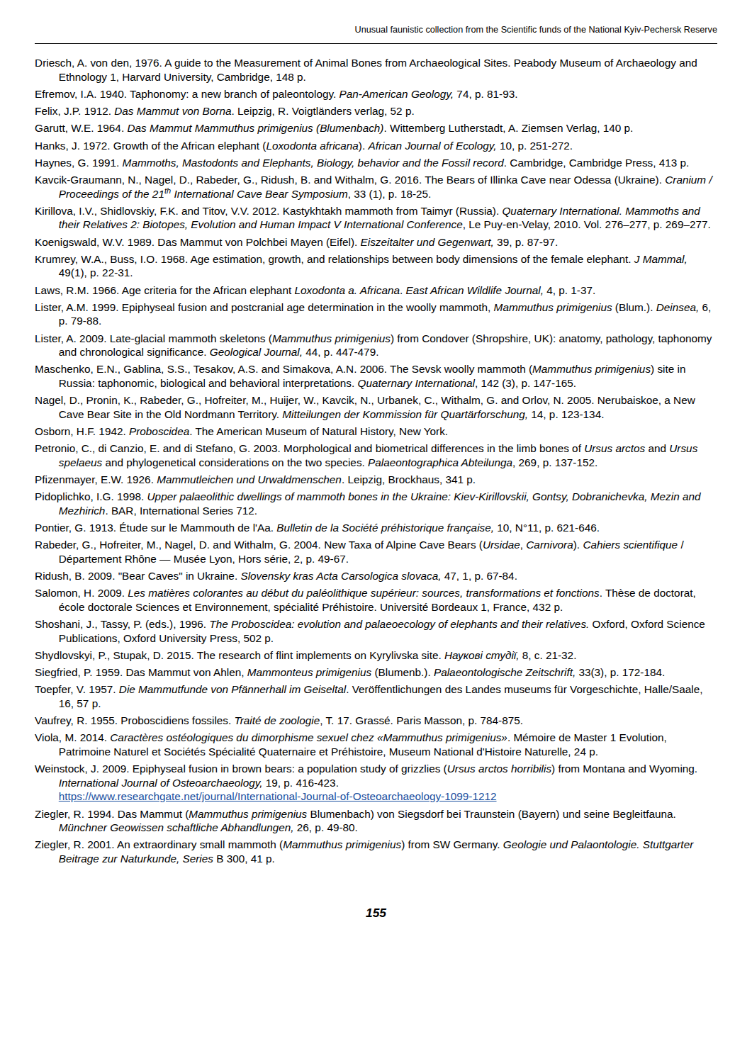Unusual faunistic collection from the Scientific funds of the National Kyiv-Pechersk Reserve
Driesch, A. von den, 1976. A guide to the Measurement of Animal Bones from Archaeological Sites. Peabody Museum of Archaeology and Ethnology 1, Harvard University, Cambridge, 148 p.
Efremov, I.A. 1940. Taphonomy: a new branch of paleontology. Pan-American Geology, 74, p. 81-93.
Felix, J.P. 1912. Das Mammut von Borna. Leipzig, R. Voigtländers verlag, 52 p.
Garutt, W.E. 1964. Das Mammut Mammuthus primigenius (Blumenbach). Wittemberg Lutherstadt, A. Ziemsen Verlag, 140 p.
Hanks, J. 1972. Growth of the African elephant (Loxodonta africana). African Journal of Ecology, 10, p. 251-272.
Haynes, G. 1991. Mammoths, Mastodonts and Elephants, Biology, behavior and the Fossil record. Cambridge, Cambridge Press, 413 p.
Kavcik-Graumann, N., Nagel, D., Rabeder, G., Ridush, B. and Withalm, G. 2016. The Bears of Illinka Cave near Odessa (Ukraine). Cranium / Proceedings of the 21th International Cave Bear Symposium, 33 (1), p. 18-25.
Kirillova, I.V., Shidlovskiy, F.K. and Titov, V.V. 2012. Kastykhtakh mammoth from Taimyr (Russia). Quaternary International. Mammoths and their Relatives 2: Biotopes, Evolution and Human Impact V International Conference, Le Puy-en-Velay, 2010. Vol. 276–277, p. 269–277.
Koenigswald, W.V. 1989. Das Mammut von Polchbei Mayen (Eifel). Eiszeitalter und Gegenwart, 39, p. 87-97.
Krumrey, W.A., Buss, I.O. 1968. Age estimation, growth, and relationships between body dimensions of the female elephant. J Mammal, 49(1), p. 22-31.
Laws, R.M. 1966. Age criteria for the African elephant Loxodonta a. Africana. East African Wildlife Journal, 4, p. 1-37.
Lister, A.M. 1999. Epiphyseal fusion and postcranial age determination in the woolly mammoth, Mammuthus primigenius (Blum.). Deinsea, 6, p. 79-88.
Lister, A. 2009. Late-glacial mammoth skeletons (Mammuthus primigenius) from Condover (Shropshire, UK): anatomy, pathology, taphonomy and chronological significance. Geological Journal, 44, p. 447-479.
Maschenko, E.N., Gablina, S.S., Tesakov, A.S. and Simakova, A.N. 2006. The Sevsk woolly mammoth (Mammuthus primigenius) site in Russia: taphonomic, biological and behavioral interpretations. Quaternary International, 142 (3), p. 147-165.
Nagel, D., Pronin, K., Rabeder, G., Hofreiter, M., Huijer, W., Kavcik, N., Urbanek, C., Withalm, G. and Orlov, N. 2005. Nerubaiskoe, a New Cave Bear Site in the Old Nordmann Territory. Mitteilungen der Kommission für Quartärforschung, 14, p. 123-134.
Osborn, H.F. 1942. Proboscidea. The American Museum of Natural History, New York.
Petronio, C., di Canzio, E. and di Stefano, G. 2003. Morphological and biometrical differences in the limb bones of Ursus arctos and Ursus spelaeus and phylogenetical considerations on the two species. Palaeontographica Abteilunga, 269, p. 137-152.
Pfizenmayer, E.W. 1926. Mammutleichen und Urwaldmenschen. Leipzig, Brockhaus, 341 p.
Pidoplichko, I.G. 1998. Upper palaeolithic dwellings of mammoth bones in the Ukraine: Kiev-Kirillovskii, Gontsy, Dobranichevka, Mezin and Mezhirich. BAR, International Series 712.
Pontier, G. 1913. Étude sur le Mammouth de l'Aa. Bulletin de la Société préhistorique française, 10, N°11, p. 621-646.
Rabeder, G., Hofreiter, M., Nagel, D. and Withalm, G. 2004. New Taxa of Alpine Cave Bears (Ursidae, Carnivora). Cahiers scientifique / Département Rhône — Musée Lyon, Hors série, 2, p. 49-67.
Ridush, B. 2009. "Bear Caves" in Ukraine. Slovensky kras Acta Carsologica slovaca, 47, 1, p. 67-84.
Salomon, H. 2009. Les matières colorantes au début du paléolithique supérieur: sources, transformations et fonctions. Thèse de doctorat, école doctorale Sciences et Environnement, spécialité Préhistoire. Université Bordeaux 1, France, 432 p.
Shoshani, J., Tassy, P. (eds.), 1996. The Proboscidea: evolution and palaeoecology of elephants and their relatives. Oxford, Oxford Science Publications, Oxford University Press, 502 p.
Shydlovskyi, P., Stupak, D. 2015. The research of flint implements on Kyrylivska site. Наукові студії, 8, с. 21-32.
Siegfried, P. 1959. Das Mammut von Ahlen, Mammonteus primigenius (Blumenb.). Palaeontologische Zeitschrift, 33(3), p. 172-184.
Toepfer, V. 1957. Die Mammutfunde von Pfännerhall im Geiseltal. Veröffentlichungen des Landes museums für Vorgeschichte, Halle/Saale, 16, 57 p.
Vaufrey, R. 1955. Proboscidiens fossiles. Traité de zoologie, T. 17. Grassé. Paris Masson, p. 784-875.
Viola, M. 2014. Caractères ostéologiques du dimorphisme sexuel chez «Mammuthus primigenius». Mémoire de Master 1 Evolution, Patrimoine Naturel et Sociétés Spécialité Quaternaire et Préhistoire, Museum National d'Histoire Naturelle, 24 p.
Weinstock, J. 2009. Epiphyseal fusion in brown bears: a population study of grizzlies (Ursus arctos horribilis) from Montana and Wyoming. International Journal of Osteoarchaeology, 19, p. 416-423.
https://www.researchgate.net/journal/International-Journal-of-Osteoarchaeology-1099-1212
Ziegler, R. 1994. Das Mammut (Mammuthus primigenius Blumenbach) von Siegsdorf bei Traunstein (Bayern) und seine Begleitfauna. Münchner Geowissen schaftliche Abhandlungen, 26, p. 49-80.
Ziegler, R. 2001. An extraordinary small mammoth (Mammuthus primigenius) from SW Germany. Geologie und Palaontologie. Stuttgarter Beitrage zur Naturkunde, Series B 300, 41 p.
155